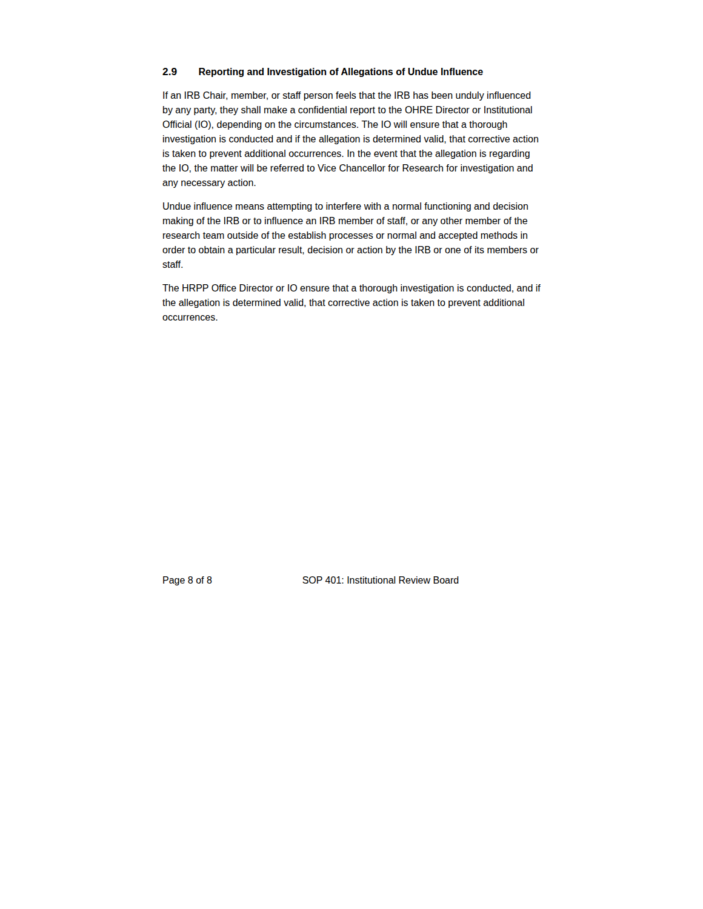2.9 Reporting and Investigation of Allegations of Undue Influence
If an IRB Chair, member, or staff person feels that the IRB has been unduly influenced by any party, they shall make a confidential report to the OHRE Director or Institutional Official (IO), depending on the circumstances. The IO will ensure that a thorough investigation is conducted and if the allegation is determined valid, that corrective action is taken to prevent additional occurrences. In the event that the allegation is regarding the IO, the matter will be referred to Vice Chancellor for Research for investigation and any necessary action.
Undue influence means attempting to interfere with a normal functioning and decision making of the IRB or to influence an IRB member of staff, or any other member of the research team outside of the establish processes or normal and accepted methods in order to obtain a particular result, decision or action by the IRB or one of its members or staff.
The HRPP Office Director or IO ensure that a thorough investigation is conducted, and if the allegation is determined valid, that corrective action is taken to prevent additional occurrences.
Page 8 of 8 SOP 401: Institutional Review Board